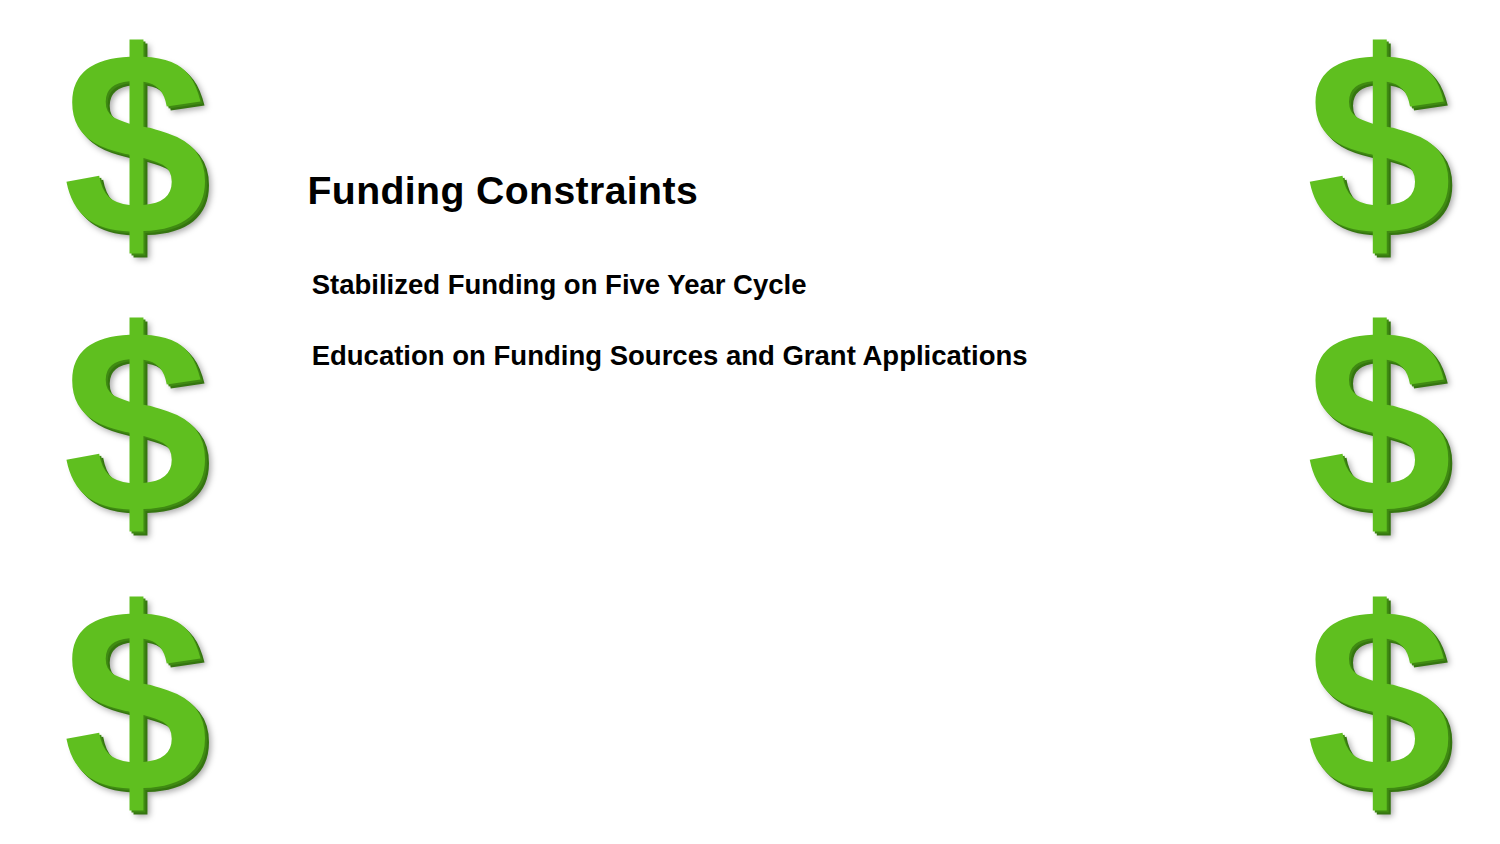$ $ $ $ $ $
Funding Constraints
Stabilized Funding on Five Year Cycle
Education on Funding Sources and Grant Applications